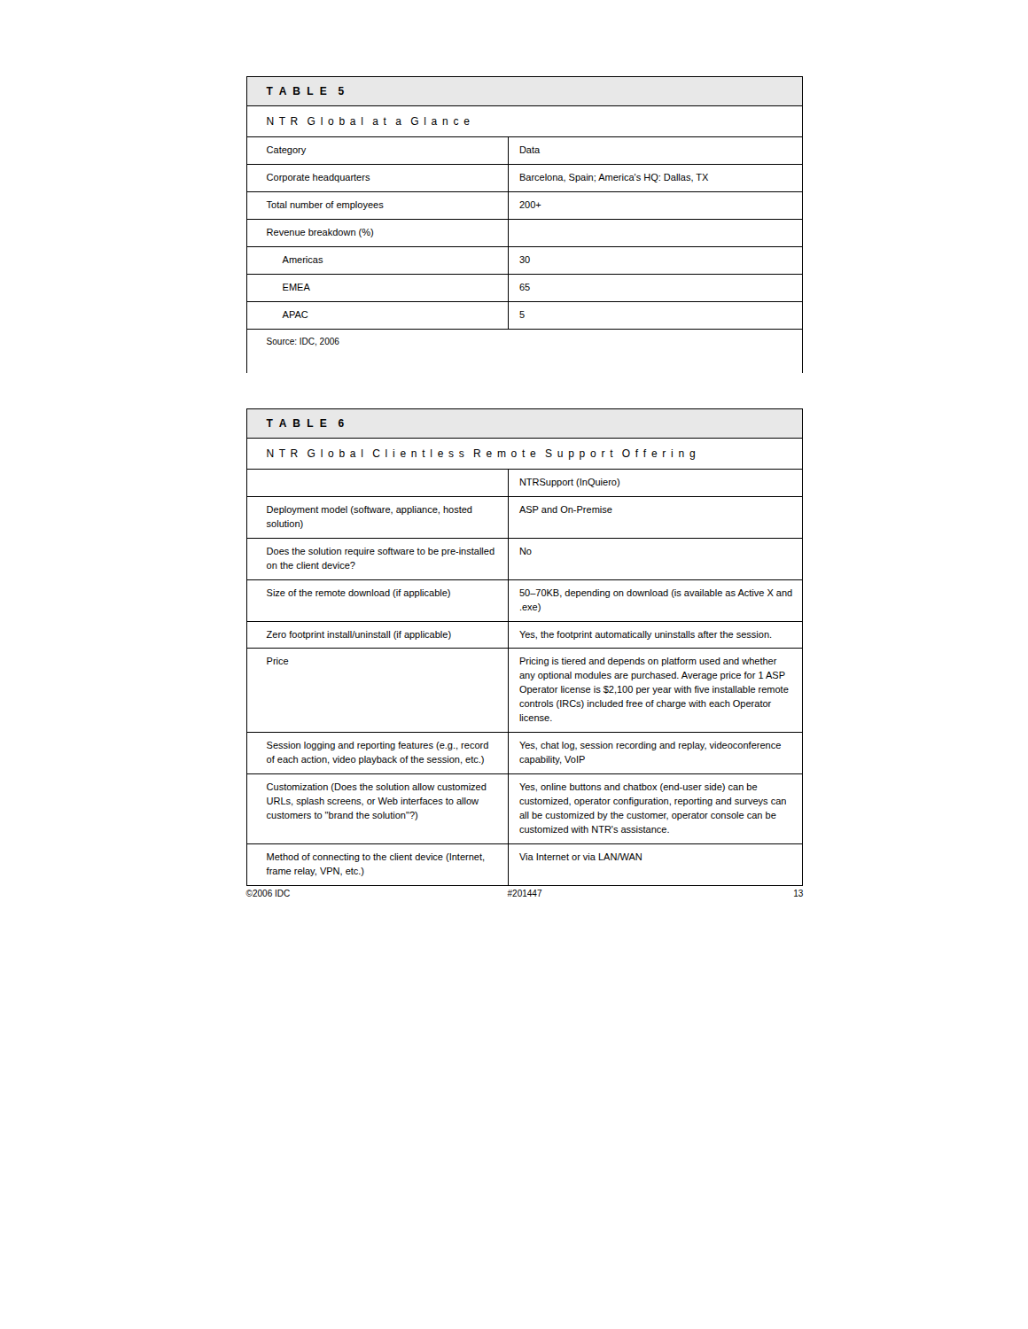T A B L E 5
N T R G l o b a l a t a G l a n c e
| Category | Data |
| Corporate headquarters | Barcelona, Spain; America's HQ: Dallas, TX |
| Total number of employees | 200+ |
| Revenue breakdown (%) | |
| Americas | 30 |
| EMEA | 65 |
| APAC | 5 |
Source: IDC, 2006
T A B L E 6
N T R G l o b a l C l i e n t l e s s R e m o t e S u p p o r t O f f e r i n g
| | NTRSupport (InQuiero) |
| Deployment model (software, appliance, hosted solution) | ASP and On-Premise |
| Does the solution require software to be pre-installed on the client device? | No |
| Size of the remote download (if applicable) | 50–70KB, depending on download (is available as Active X and .exe) |
| Zero footprint install/uninstall (if applicable) | Yes, the footprint automatically uninstalls after the session. |
| Price | Pricing is tiered and depends on platform used and whether any optional modules are purchased. Average price for 1 ASP Operator license is $2,100 per year with five installable remote controls (IRCs) included free of charge with each Operator license. |
| Session logging and reporting features (e.g., record of each action, video playback of the session, etc.) | Yes, chat log, session recording and replay, videoconference capability, VoIP |
| Customization (Does the solution allow customized URLs, splash screens, or Web interfaces to allow customers to "brand the solution"?) | Yes, online buttons and chatbox (end-user side) can be customized, operator configuration, reporting and surveys can all be customized by the customer, operator console can be customized with NTR's assistance. |
| Method of connecting to the client device (Internet, frame relay, VPN, etc.) | Via Internet or via LAN/WAN |
©2006 IDC
#201447
13